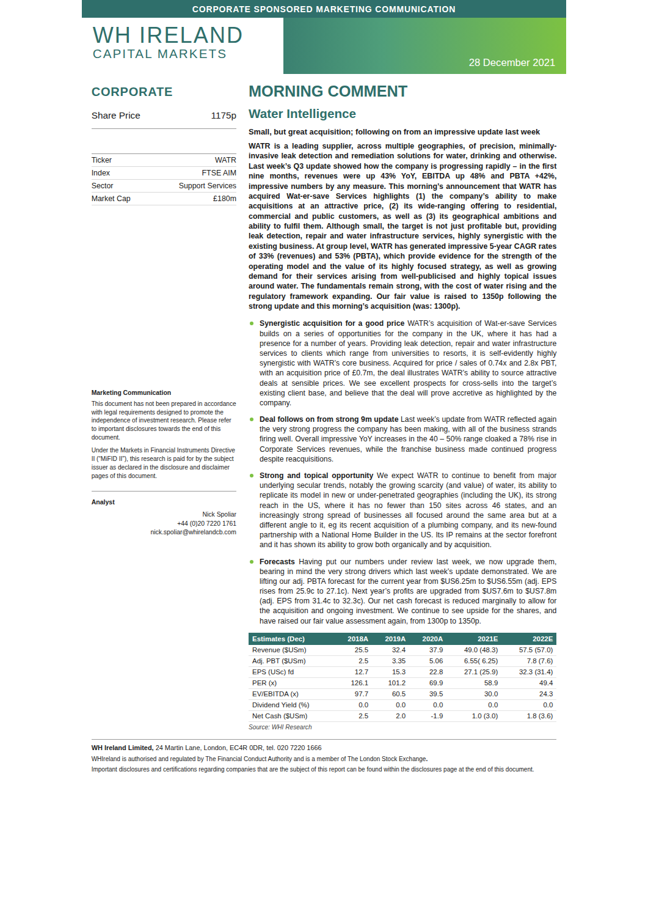CORPORATE SPONSORED MARKETING COMMUNICATION
WH IRELAND
CAPITAL MARKETS
28 December 2021
CORPORATE
Share Price 1175p
| Ticker | WATR |
| Index | FTSE AIM |
| Sector | Support Services |
| Market Cap | £180m |
Marketing Communication
This document has not been prepared in accordance with legal requirements designed to promote the independence of investment research. Please refer to important disclosures towards the end of this document.
Under the Markets in Financial Instruments Directive II (“MiFID II”), this research is paid for by the subject issuer as declared in the disclosure and disclaimer pages of this document.
Analyst
Nick Spoliar
+44 (0)20 7220 1761
nick.spoliar@whirelandcb.com
MORNING COMMENT
Water Intelligence
Small, but great acquisition; following on from an impressive update last week
WATR is a leading supplier, across multiple geographies, of precision, minimally-invasive leak detection and remediation solutions for water, drinking and otherwise. Last week’s Q3 update showed how the company is progressing rapidly – in the first nine months, revenues were up 43% YoY, EBITDA up 48% and PBTA +42%, impressive numbers by any measure. This morning’s announcement that WATR has acquired Wat-er-save Services highlights (1) the company’s ability to make acquisitions at an attractive price, (2) its wide-ranging offering to residential, commercial and public customers, as well as (3) its geographical ambitions and ability to fulfil them. Although small, the target is not just profitable but, providing leak detection, repair and water infrastructure services, highly synergistic with the existing business. At group level, WATR has generated impressive 5-year CAGR rates of 33% (revenues) and 53% (PBTA), which provide evidence for the strength of the operating model and the value of its highly focused strategy, as well as growing demand for their services arising from well-publicised and highly topical issues around water. The fundamentals remain strong, with the cost of water rising and the regulatory framework expanding. Our fair value is raised to 1350p following the strong update and this morning’s acquisition (was: 1300p).
Synergistic acquisition for a good price WATR’s acquisition of Wat-er-save Services builds on a series of opportunities for the company in the UK, where it has had a presence for a number of years. Providing leak detection, repair and water infrastructure services to clients which range from universities to resorts, it is self-evidently highly synergistic with WATR’s core business. Acquired for price / sales of 0.74x and 2.8x PBT, with an acquisition price of £0.7m, the deal illustrates WATR’s ability to source attractive deals at sensible prices. We see excellent prospects for cross-sells into the target’s existing client base, and believe that the deal will prove accretive as highlighted by the company.
Deal follows on from strong 9m update Last week’s update from WATR reflected again the very strong progress the company has been making, with all of the business strands firing well. Overall impressive YoY increases in the 40 – 50% range cloaked a 78% rise in Corporate Services revenues, while the franchise business made continued progress despite reacquisitions.
Strong and topical opportunity We expect WATR to continue to benefit from major underlying secular trends, notably the growing scarcity (and value) of water, its ability to replicate its model in new or under-penetrated geographies (including the UK), its strong reach in the US, where it has no fewer than 150 sites across 46 states, and an increasingly strong spread of businesses all focused around the same area but at a different angle to it, eg its recent acquisition of a plumbing company, and its new-found partnership with a National Home Builder in the US. Its IP remains at the sector forefront and it has shown its ability to grow both organically and by acquisition.
Forecasts Having put our numbers under review last week, we now upgrade them, bearing in mind the very strong drivers which last week’s update demonstrated. We are lifting our adj. PBTA forecast for the current year from $US6.25m to $US6.55m (adj. EPS rises from 25.9c to 27.1c). Next year’s profits are upgraded from $US7.6m to $US7.8m (adj. EPS from 31.4c to 32.3c). Our net cash forecast is reduced marginally to allow for the acquisition and ongoing investment. We continue to see upside for the shares, and have raised our fair value assessment again, from 1300p to 1350p.
| Estimates (Dec) | 2018A | 2019A | 2020A | 2021E | 2022E |
| --- | --- | --- | --- | --- | --- |
| Revenue ($USm) | 25.5 | 32.4 | 37.9 | 49.0 (48.3) | 57.5 (57.0) |
| Adj. PBT ($USm) | 2.5 | 3.35 | 5.06 | 6.55( 6.25) | 7.8 (7.6) |
| EPS (USc) fd | 12.7 | 15.3 | 22.8 | 27.1 (25.9) | 32.3 (31.4) |
| PER (x) | 126.1 | 101.2 | 69.9 | 58.9 | 49.4 |
| EV/EBITDA (x) | 97.7 | 60.5 | 39.5 | 30.0 | 24.3 |
| Dividend Yield (%) | 0.0 | 0.0 | 0.0 | 0.0 | 0.0 |
| Net Cash ($USm) | 2.5 | 2.0 | -1.9 | 1.0 (3.0) | 1.8 (3.6) |
Source: WHI Research
WH Ireland Limited, 24 Martin Lane, London, EC4R 0DR, tel. 020 7220 1666
WHIreland is authorised and regulated by The Financial Conduct Authority and is a member of The London Stock Exchange.
Important disclosures and certifications regarding companies that are the subject of this report can be found within the disclosures page at the end of this document.